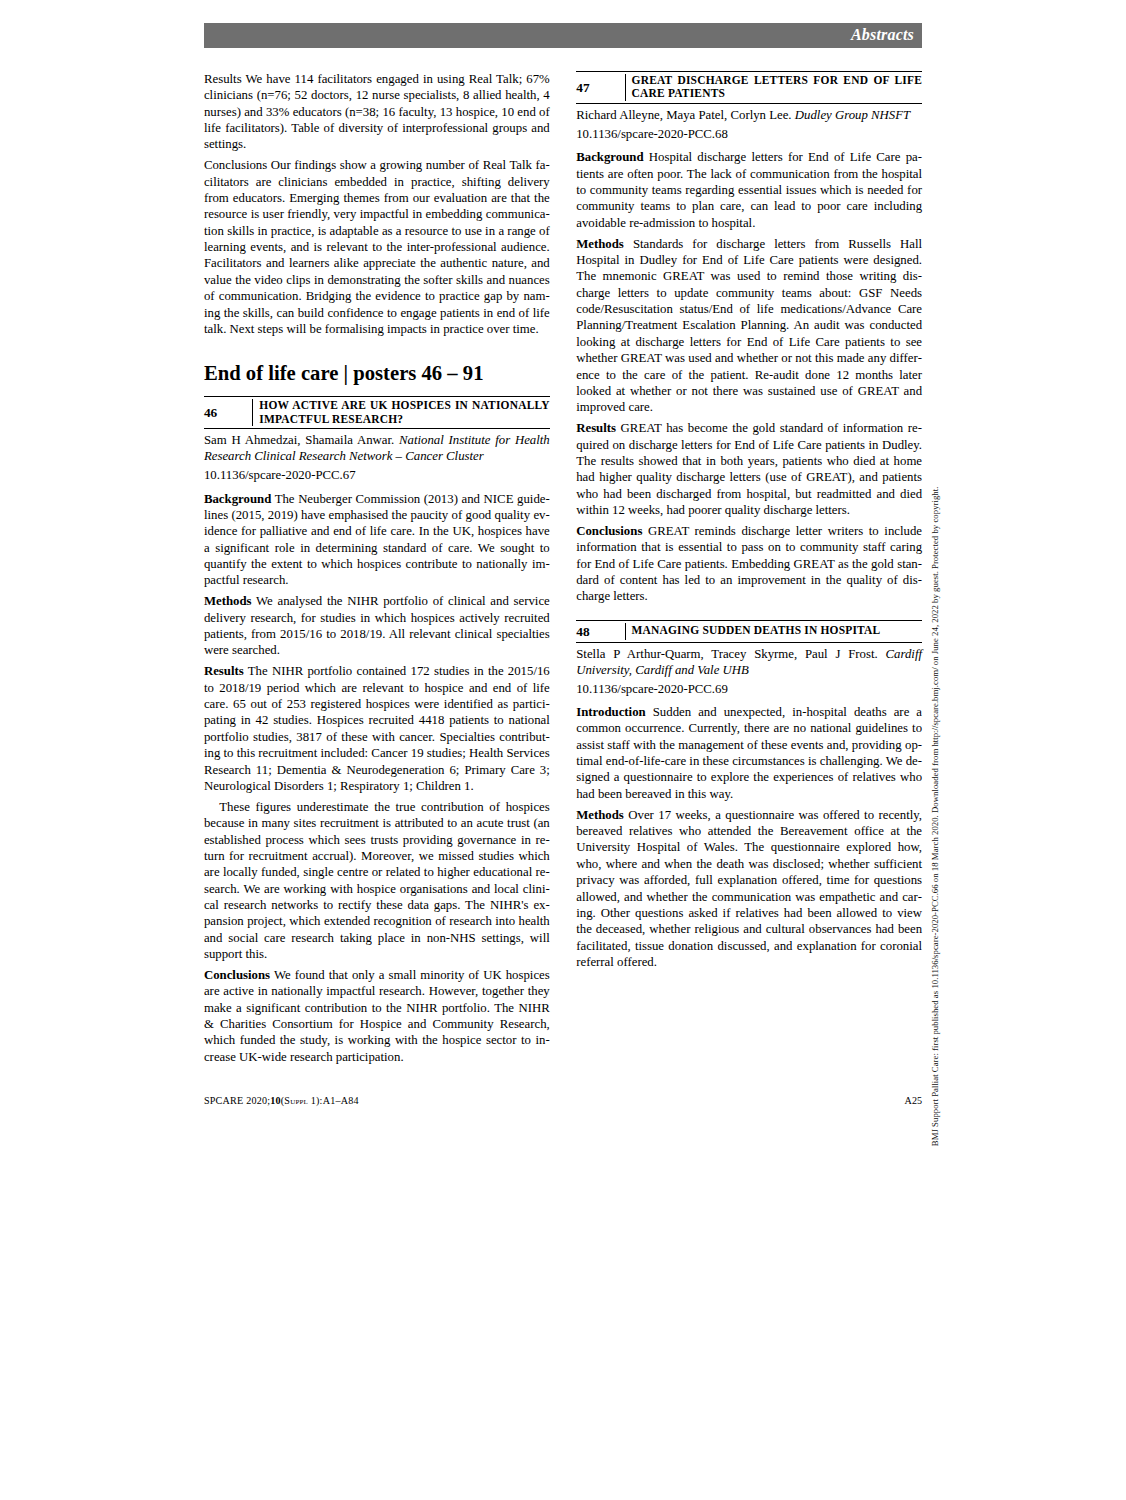Abstracts
BMJ Support Palliat Care: first published as 10.1136/spcare-2020-PCC.66 on 18 March 2020. Downloaded from http://spcare.bmj.com/ on June 24, 2022 by guest. Protected by copyright.
Results We have 114 facilitators engaged in using Real Talk; 67% clinicians (n=76; 52 doctors, 12 nurse specialists, 8 allied health, 4 nurses) and 33% educators (n=38; 16 faculty, 13 hospice, 10 end of life facilitators). Table of diversity of interprofessional groups and settings.
Conclusions Our findings show a growing number of Real Talk facilitators are clinicians embedded in practice, shifting delivery from educators. Emerging themes from our evaluation are that the resource is user friendly, very impactful in embedding communication skills in practice, is adaptable as a resource to use in a range of learning events, and is relevant to the inter-professional audience. Facilitators and learners alike appreciate the authentic nature, and value the video clips in demonstrating the softer skills and nuances of communication. Bridging the evidence to practice gap by naming the skills, can build confidence to engage patients in end of life talk. Next steps will be formalising impacts in practice over time.
End of life care | posters 46 – 91
46
How active are UK hospices in nationally impactful research?
Sam H Ahmedzai, Shamaila Anwar. National Institute for Health Research Clinical Research Network – Cancer Cluster
10.1136/spcare-2020-PCC.67
Background The Neuberger Commission (2013) and NICE guidelines (2015, 2019) have emphasised the paucity of good quality evidence for palliative and end of life care. In the UK, hospices have a significant role in determining standard of care. We sought to quantify the extent to which hospices contribute to nationally impactful research.
Methods We analysed the NIHR portfolio of clinical and service delivery research, for studies in which hospices actively recruited patients, from 2015/16 to 2018/19. All relevant clinical specialties were searched.
Results The NIHR portfolio contained 172 studies in the 2015/16 to 2018/19 period which are relevant to hospice and end of life care. 65 out of 253 registered hospices were identified as participating in 42 studies. Hospices recruited 4418 patients to national portfolio studies, 3817 of these with cancer. Specialties contributing to this recruitment included: Cancer 19 studies; Health Services Research 11; Dementia & Neurodegeneration 6; Primary Care 3; Neurological Disorders 1; Respiratory 1; Children 1.
These figures underestimate the true contribution of hospices because in many sites recruitment is attributed to an acute trust (an established process which sees trusts providing governance in return for recruitment accrual). Moreover, we missed studies which are locally funded, single centre or related to higher educational research. We are working with hospice organisations and local clinical research networks to rectify these data gaps. The NIHR's expansion project, which extended recognition of research into health and social care research taking place in non-NHS settings, will support this.
Conclusions We found that only a small minority of UK hospices are active in nationally impactful research. However, together they make a significant contribution to the NIHR portfolio. The NIHR & Charities Consortium for Hospice and Community Research, which funded the study, is working with the hospice sector to increase UK-wide research participation.
47
GREAT discharge letters for end of life care patients
Richard Alleyne, Maya Patel, Corlyn Lee. Dudley Group NHSFT
10.1136/spcare-2020-PCC.68
Background Hospital discharge letters for End of Life Care patients are often poor. The lack of communication from the hospital to community teams regarding essential issues which is needed for community teams to plan care, can lead to poor care including avoidable re-admission to hospital.
Methods Standards for discharge letters from Russells Hall Hospital in Dudley for End of Life Care patients were designed. The mnemonic GREAT was used to remind those writing discharge letters to update community teams about: GSF Needs code/Resuscitation status/End of life medications/Advance Care Planning/Treatment Escalation Planning. An audit was conducted looking at discharge letters for End of Life Care patients to see whether GREAT was used and whether or not this made any difference to the care of the patient. Re-audit done 12 months later looked at whether or not there was sustained use of GREAT and improved care.
Results GREAT has become the gold standard of information required on discharge letters for End of Life Care patients in Dudley. The results showed that in both years, patients who died at home had higher quality discharge letters (use of GREAT), and patients who had been discharged from hospital, but readmitted and died within 12 weeks, had poorer quality discharge letters.
Conclusions GREAT reminds discharge letter writers to include information that is essential to pass on to community staff caring for End of Life Care patients. Embedding GREAT as the gold standard of content has led to an improvement in the quality of discharge letters.
48
Managing sudden deaths in hospital
Stella P Arthur-Quarm, Tracey Skyrme, Paul J Frost. Cardiff University, Cardiff and Vale UHB
10.1136/spcare-2020-PCC.69
Introduction Sudden and unexpected, in-hospital deaths are a common occurrence. Currently, there are no national guidelines to assist staff with the management of these events and, providing optimal end-of-life-care in these circumstances is challenging. We designed a questionnaire to explore the experiences of relatives who had been bereaved in this way.
Methods Over 17 weeks, a questionnaire was offered to recently, bereaved relatives who attended the Bereavement office at the University Hospital of Wales. The questionnaire explored how, who, where and when the death was disclosed; whether sufficient privacy was afforded, full explanation offered, time for questions allowed, and whether the communication was empathetic and caring. Other questions asked if relatives had been allowed to view the deceased, whether religious and cultural observances had been facilitated, tissue donation discussed, and explanation for coronial referral offered.
SPCARE 2020;10(Suppl 1):A1–A84
A25